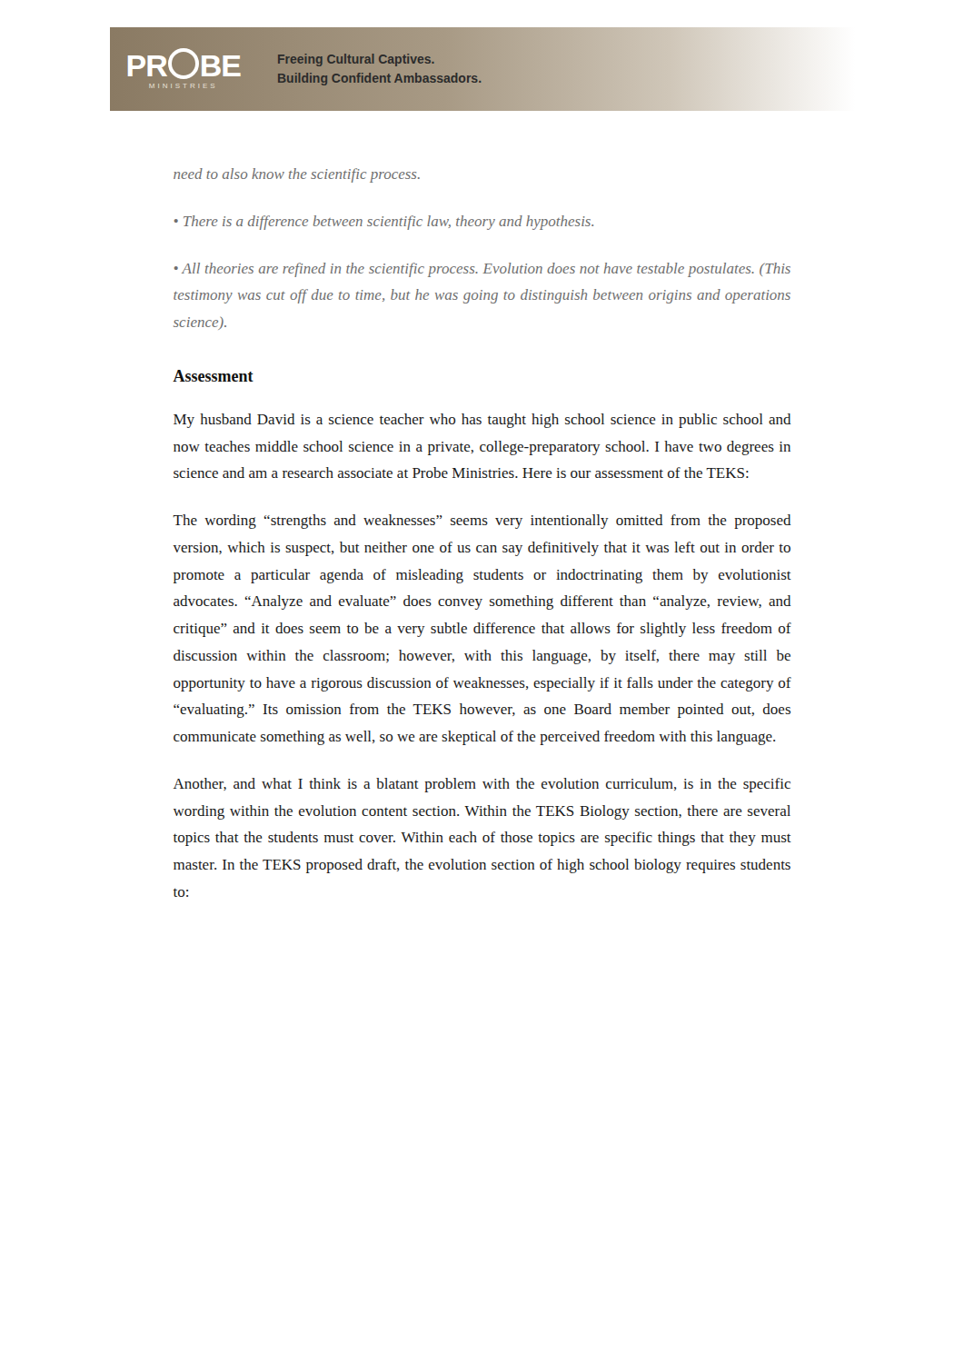PR BE MINISTRIES
Freeing Cultural Captives.
Building Confident Ambassadors.
need to also know the scientific process.
• There is a difference between scientific law, theory and hypothesis.
• All theories are refined in the scientific process. Evolution does not have testable postulates. (This testimony was cut off due to time, but he was going to distinguish between origins and operations science).
Assessment
My husband David is a science teacher who has taught high school science in public school and now teaches middle school science in a private, college-preparatory school. I have two degrees in science and am a research associate at Probe Ministries. Here is our assessment of the TEKS:
The wording “strengths and weaknesses” seems very intentionally omitted from the proposed version, which is suspect, but neither one of us can say definitively that it was left out in order to promote a particular agenda of misleading students or indoctrinating them by evolutionist advocates. “Analyze and evaluate” does convey something different than “analyze, review, and critique” and it does seem to be a very subtle difference that allows for slightly less freedom of discussion within the classroom; however, with this language, by itself, there may still be opportunity to have a rigorous discussion of weaknesses, especially if it falls under the category of “evaluating.” Its omission from the TEKS however, as one Board member pointed out, does communicate something as well, so we are skeptical of the perceived freedom with this language.
Another, and what I think is a blatant problem with the evolution curriculum, is in the specific wording within the evolution content section. Within the TEKS Biology section, there are several topics that the students must cover. Within each of those topics are specific things that they must master. In the TEKS proposed draft, the evolution section of high school biology requires students to: